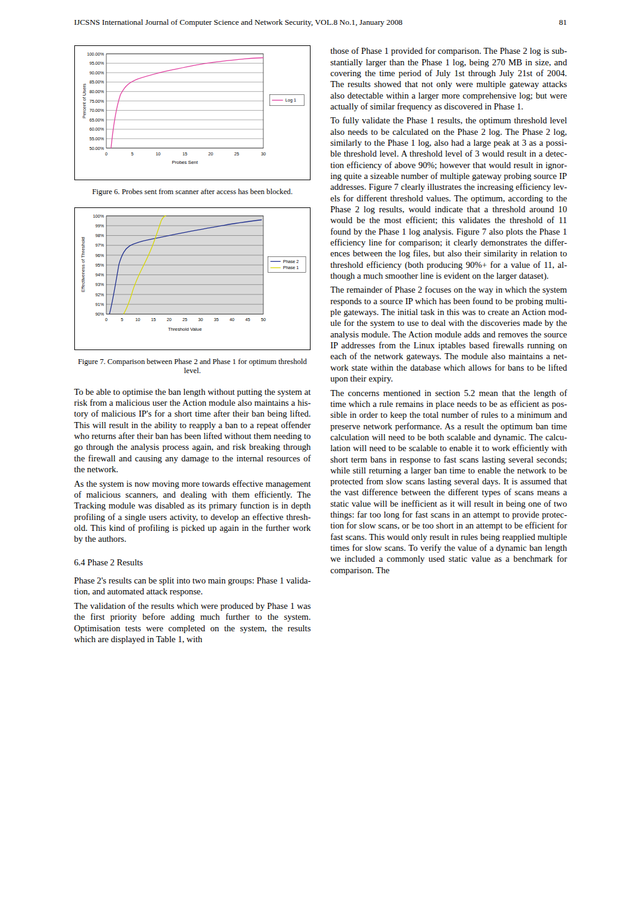IJCSNS International Journal of Computer Science and Network Security, VOL.8 No.1, January 2008 81
100.00% 95.00% 90.00% 85.00% 80.00% 75.00% 70.00% 65.00% 60.00% 55.00% 50.00% 0 5 10 15 20 25 30 Probes Sent Percent of Users Log 1
Figure 6. Probes sent from scanner after access has been blocked.
100% 99% 98% 97% 96% 95% 94% 93% 92% 91% 90% 0 5 10 15 20 25 30 35 40 45 50 Threshold Value Effectiveness of Threshold Phase 2 Phase 1
Figure 7. Comparison between Phase 2 and Phase 1 for optimum threshold level.
To be able to optimise the ban length without putting the system at risk from a malicious user the Action module also maintains a history of malicious IP's for a short time after their ban being lifted. This will result in the ability to reapply a ban to a repeat offender who returns after their ban has been lifted without them needing to go through the analysis process again, and risk breaking through the firewall and causing any damage to the internal resources of the network.
As the system is now moving more towards effective management of malicious scanners, and dealing with them efficiently. The Tracking module was disabled as its primary function is in depth profiling of a single users activity, to develop an effective threshold. This kind of profiling is picked up again in the further work by the authors.
6.4 Phase 2 Results
Phase 2's results can be split into two main groups: Phase 1 validation, and automated attack response.
The validation of the results which were produced by Phase 1 was the first priority before adding much further to the system. Optimisation tests were completed on the system, the results which are displayed in Table 1, with
those of Phase 1 provided for comparison. The Phase 2 log is substantially larger than the Phase 1 log, being 270 MB in size, and covering the time period of July 1st through July 21st of 2004. The results showed that not only were multiple gateway attacks also detectable within a larger more comprehensive log; but were actually of similar frequency as discovered in Phase 1.
To fully validate the Phase 1 results, the optimum threshold level also needs to be calculated on the Phase 2 log. The Phase 2 log, similarly to the Phase 1 log, also had a large peak at 3 as a possible threshold level. A threshold level of 3 would result in a detection efficiency of above 90%; however that would result in ignoring quite a sizeable number of multiple gateway probing source IP addresses. Figure 7 clearly illustrates the increasing efficiency levels for different threshold values. The optimum, according to the Phase 2 log results, would indicate that a threshold around 10 would be the most efficient; this validates the threshold of 11 found by the Phase 1 log analysis. Figure 7 also plots the Phase 1 efficiency line for comparison; it clearly demonstrates the differences between the log files, but also their similarity in relation to threshold efficiency (both producing 90%+ for a value of 11, although a much smoother line is evident on the larger dataset).
The remainder of Phase 2 focuses on the way in which the system responds to a source IP which has been found to be probing multiple gateways. The initial task in this was to create an Action module for the system to use to deal with the discoveries made by the analysis module. The Action module adds and removes the source IP addresses from the Linux iptables based firewalls running on each of the network gateways. The module also maintains a network state within the database which allows for bans to be lifted upon their expiry.
The concerns mentioned in section 5.2 mean that the length of time which a rule remains in place needs to be as efficient as possible in order to keep the total number of rules to a minimum and preserve network performance. As a result the optimum ban time calculation will need to be both scalable and dynamic. The calculation will need to be scalable to enable it to work efficiently with short term bans in response to fast scans lasting several seconds; while still returning a larger ban time to enable the network to be protected from slow scans lasting several days. It is assumed that the vast difference between the different types of scans means a static value will be inefficient as it will result in being one of two things: far too long for fast scans in an attempt to provide protection for slow scans, or be too short in an attempt to be efficient for fast scans. This would only result in rules being reapplied multiple times for slow scans. To verify the value of a dynamic ban length we included a commonly used static value as a benchmark for comparison. The